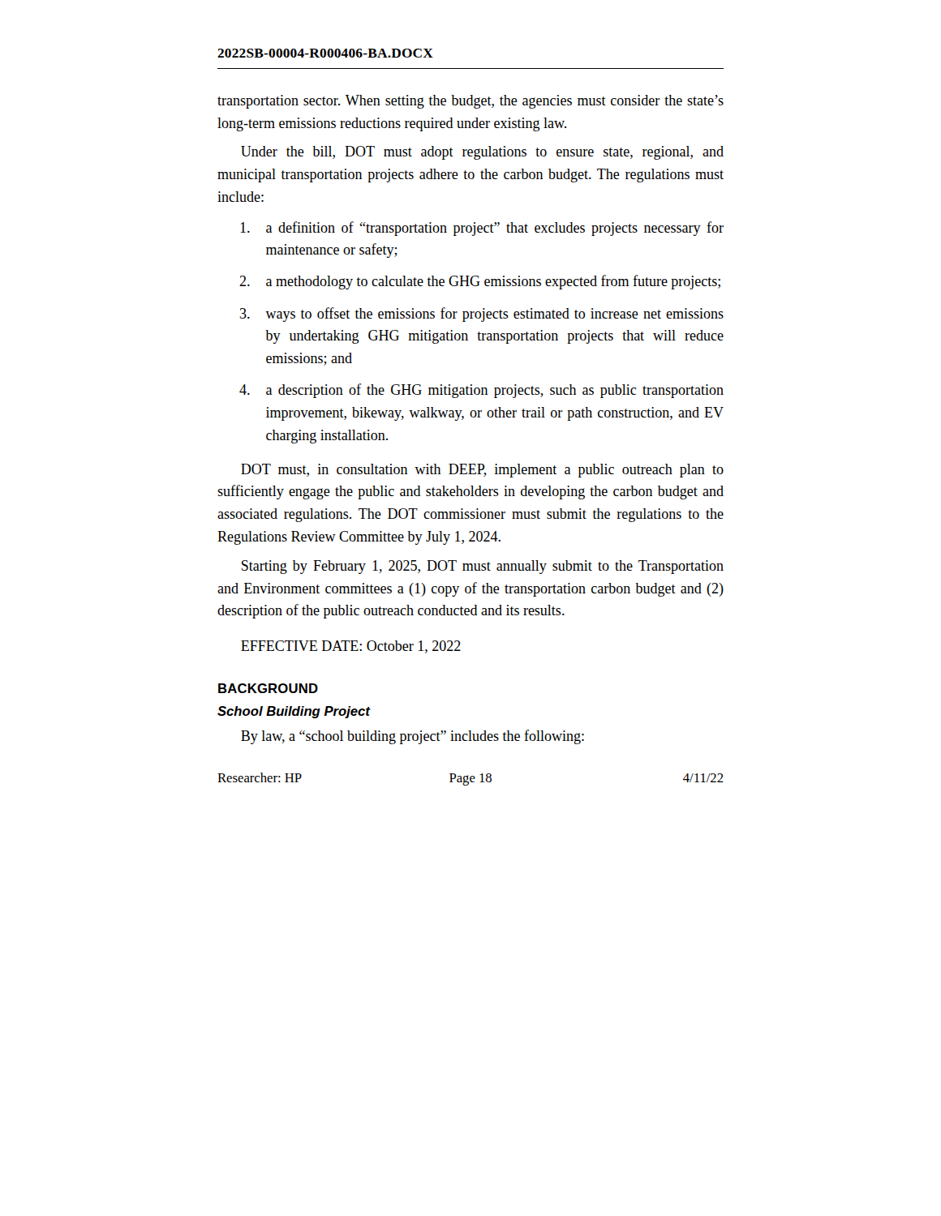2022SB-00004-R000406-BA.DOCX
transportation sector. When setting the budget, the agencies must consider the state’s long-term emissions reductions required under existing law.
Under the bill, DOT must adopt regulations to ensure state, regional, and municipal transportation projects adhere to the carbon budget. The regulations must include:
1. a definition of “transportation project” that excludes projects necessary for maintenance or safety;
2. a methodology to calculate the GHG emissions expected from future projects;
3. ways to offset the emissions for projects estimated to increase net emissions by undertaking GHG mitigation transportation projects that will reduce emissions; and
4. a description of the GHG mitigation projects, such as public transportation improvement, bikeway, walkway, or other trail or path construction, and EV charging installation.
DOT must, in consultation with DEEP, implement a public outreach plan to sufficiently engage the public and stakeholders in developing the carbon budget and associated regulations. The DOT commissioner must submit the regulations to the Regulations Review Committee by July 1, 2024.
Starting by February 1, 2025, DOT must annually submit to the Transportation and Environment committees a (1) copy of the transportation carbon budget and (2) description of the public outreach conducted and its results.
EFFECTIVE DATE: October 1, 2022
BACKGROUND
School Building Project
By law, a “school building project” includes the following:
Researcher: HP
Page 18
4/11/22